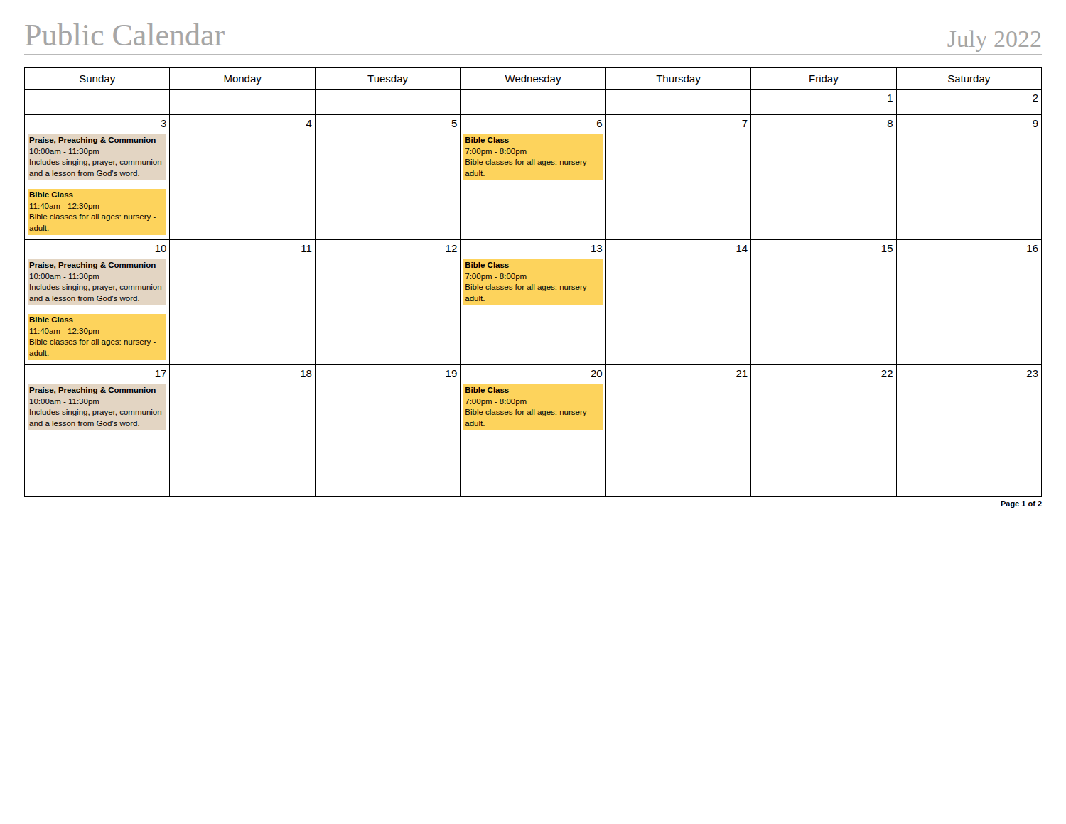Public Calendar
July 2022
| Sunday | Monday | Tuesday | Wednesday | Thursday | Friday | Saturday |
| --- | --- | --- | --- | --- | --- | --- |
| | | | | | 1 | 2 |
| 3 Praise, Preaching & Communion 10:00am - 11:30pm Includes singing, prayer, communion and a lesson from God's word. Bible Class 11:40am - 12:30pm Bible classes for all ages: nursery - adult. | 4 | 5 | 6 Bible Class 7:00pm - 8:00pm Bible classes for all ages: nursery - adult. | 7 | 8 | 9 |
| 10 Praise, Preaching & Communion 10:00am - 11:30pm Includes singing, prayer, communion and a lesson from God's word. Bible Class 11:40am - 12:30pm Bible classes for all ages: nursery - adult. | 11 | 12 | 13 Bible Class 7:00pm - 8:00pm Bible classes for all ages: nursery - adult. | 14 | 15 | 16 |
| 17 Praise, Preaching & Communion 10:00am - 11:30pm Includes singing, prayer, communion and a lesson from God's word. | 18 | 19 | 20 Bible Class 7:00pm - 8:00pm Bible classes for all ages: nursery - adult. | 21 | 22 | 23 |
Page 1 of 2